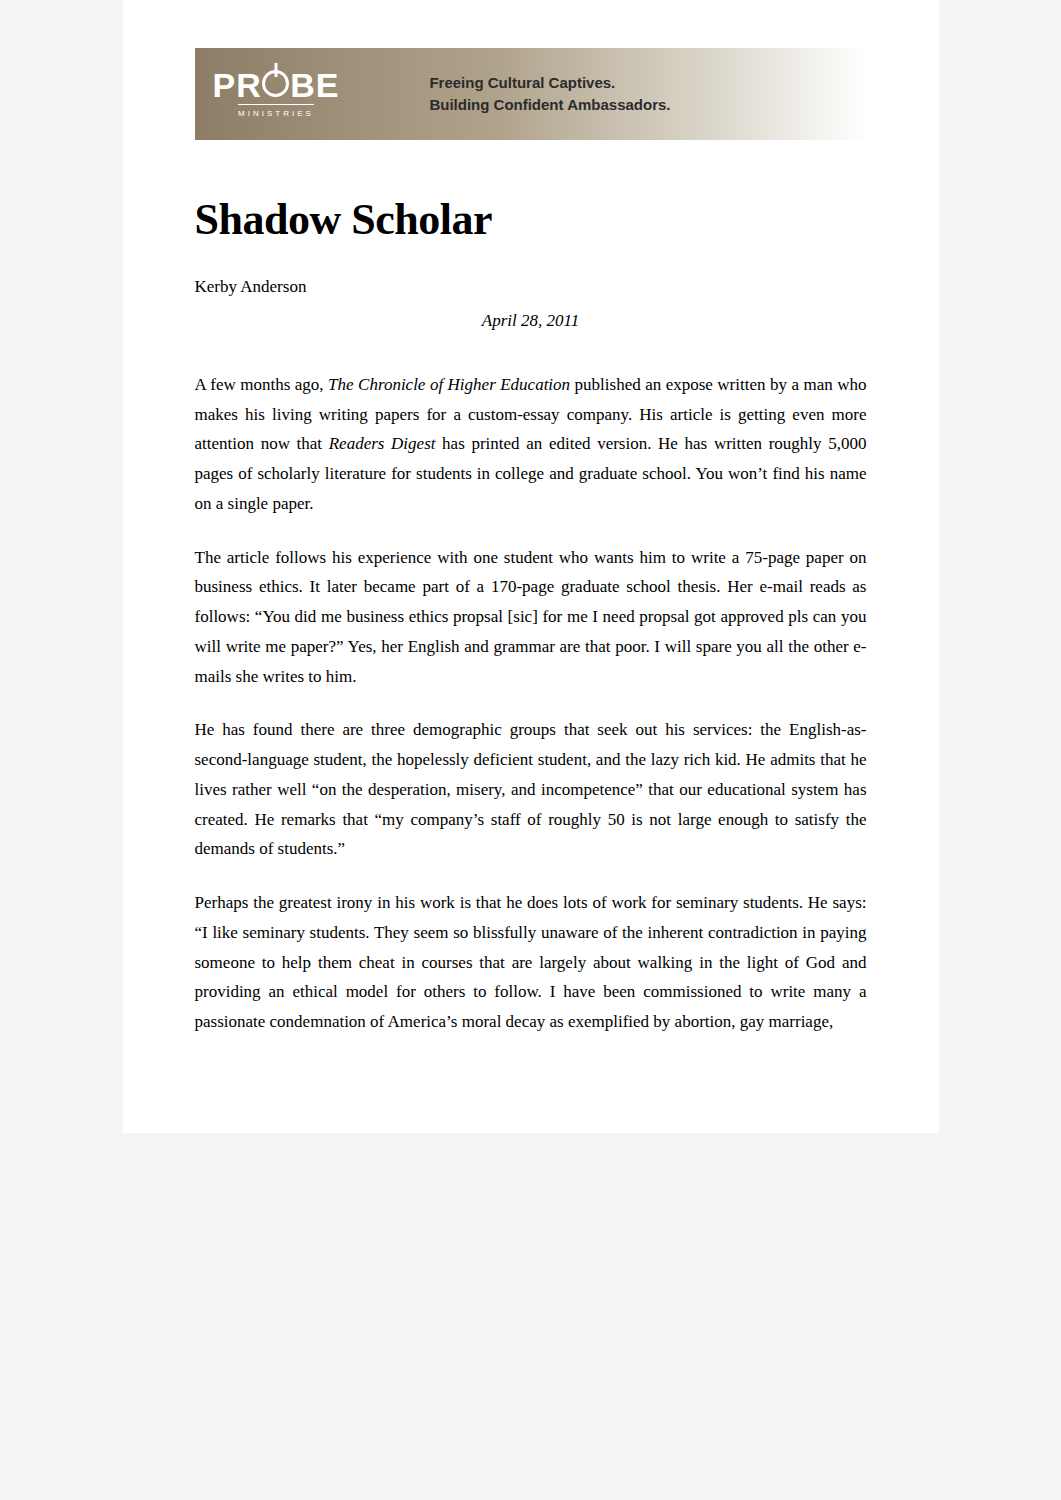PR BE MINISTRIES
Freeing Cultural Captives.
Building Confident Ambassadors.
Shadow Scholar
Kerby Anderson
April 28, 2011
A few months ago, The Chronicle of Higher Education published an expose written by a man who makes his living writing papers for a custom-essay company. His article is getting even more attention now that Readers Digest has printed an edited version. He has written roughly 5,000 pages of scholarly literature for students in college and graduate school. You won’t find his name on a single paper.
The article follows his experience with one student who wants him to write a 75-page paper on business ethics. It later became part of a 170-page graduate school thesis. Her e-mail reads as follows: “You did me business ethics propsal [sic] for me I need propsal got approved pls can you will write me paper?” Yes, her English and grammar are that poor. I will spare you all the other e-mails she writes to him.
He has found there are three demographic groups that seek out his services: the English-as-second-language student, the hopelessly deficient student, and the lazy rich kid. He admits that he lives rather well “on the desperation, misery, and incompetence” that our educational system has created. He remarks that “my company’s staff of roughly 50 is not large enough to satisfy the demands of students.”
Perhaps the greatest irony in his work is that he does lots of work for seminary students. He says: “I like seminary students. They seem so blissfully unaware of the inherent contradiction in paying someone to help them cheat in courses that are largely about walking in the light of God and providing an ethical model for others to follow. I have been commissioned to write many a passionate condemnation of America’s moral decay as exemplified by abortion, gay marriage,